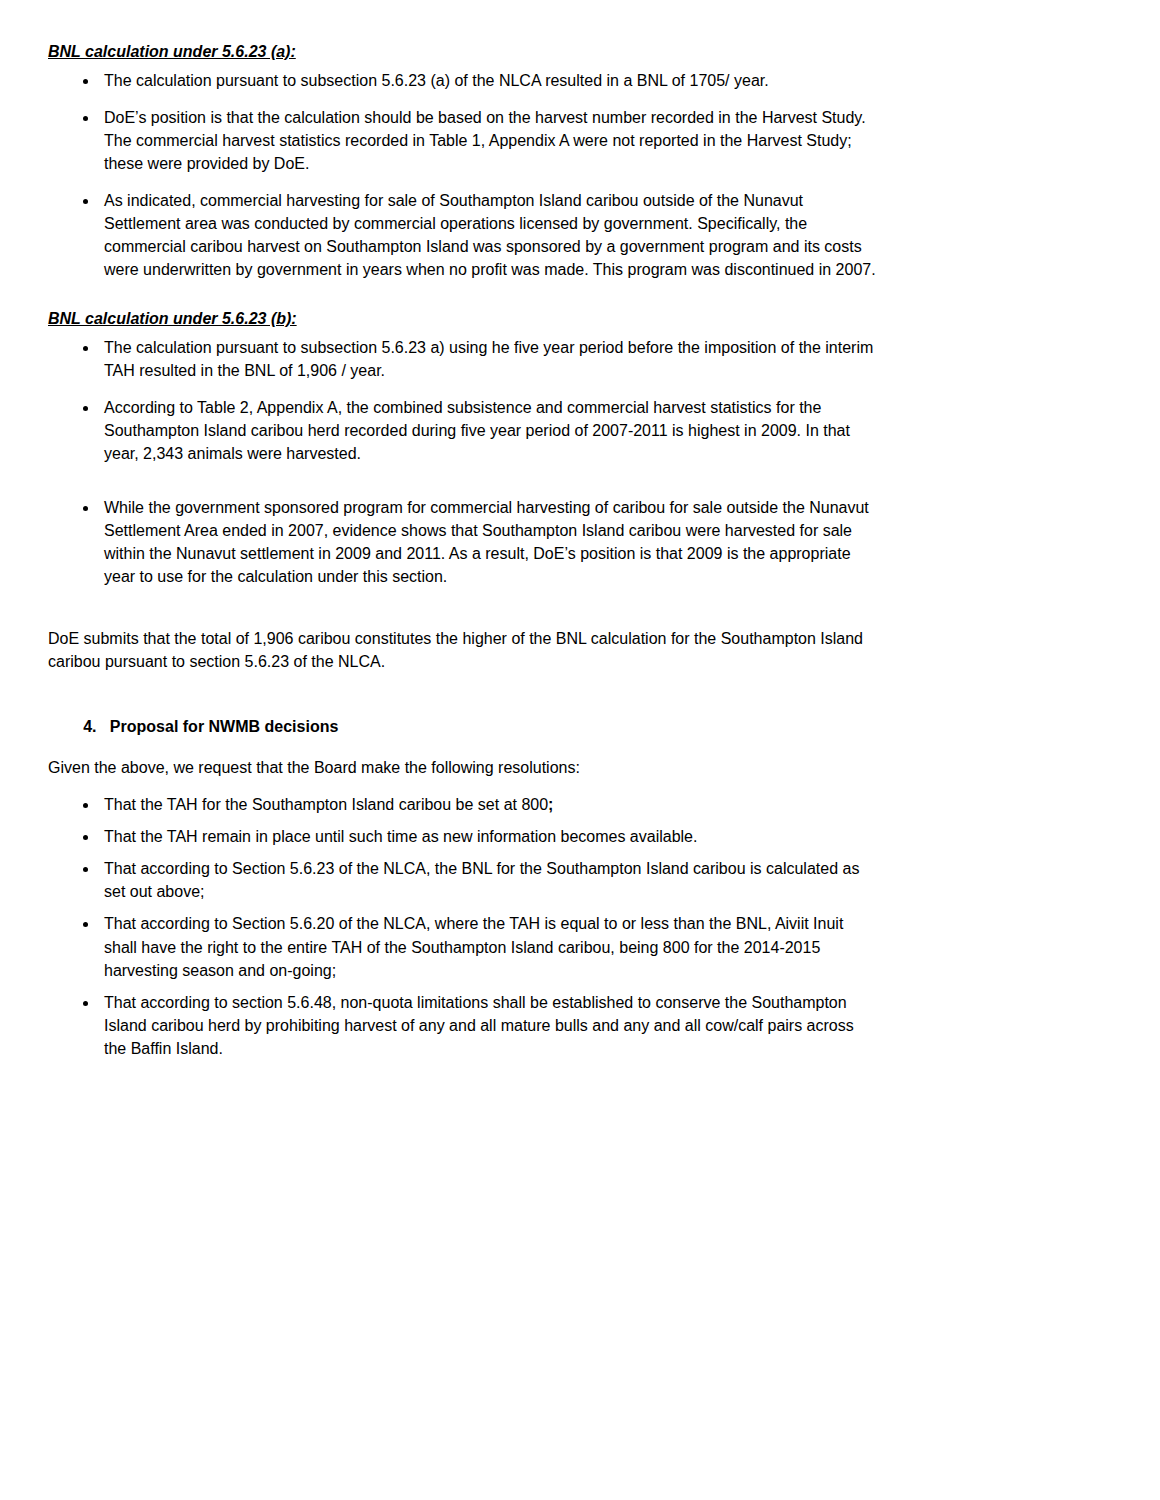BNL calculation under 5.6.23 (a):
The calculation pursuant to subsection 5.6.23 (a) of the NLCA resulted in a BNL of 1705/ year.
DoE’s position is that the calculation should be based on the harvest number recorded in the Harvest Study. The commercial harvest statistics recorded in Table 1, Appendix A were not reported in the Harvest Study; these were provided by DoE.
As indicated, commercial harvesting for sale of Southampton Island caribou outside of the Nunavut Settlement area was conducted by commercial operations licensed by government. Specifically, the commercial caribou harvest on Southampton Island was sponsored by a government program and its costs were underwritten by government in years when no profit was made. This program was discontinued in 2007.
BNL calculation under 5.6.23 (b):
The calculation pursuant to subsection 5.6.23 a) using he five year period before the imposition of the interim TAH resulted in the BNL of 1,906 / year.
According to Table 2, Appendix A, the combined subsistence and commercial harvest statistics for the Southampton Island caribou herd recorded during five year period of 2007-2011 is highest in 2009. In that year, 2,343 animals were harvested.
While the government sponsored program for commercial harvesting of caribou for sale outside the Nunavut Settlement Area ended in 2007, evidence shows that Southampton Island caribou were harvested for sale within the Nunavut settlement in 2009 and 2011. As a result, DoE’s position is that 2009 is the appropriate year to use for the calculation under this section.
DoE submits that the total of 1,906 caribou constitutes the higher of the BNL calculation for the Southampton Island caribou pursuant to section 5.6.23 of the NLCA.
4. Proposal for NWMB decisions
Given the above, we request that the Board make the following resolutions:
That the TAH for the Southampton Island caribou be set at 800;
That the TAH remain in place until such time as new information becomes available.
That according to Section 5.6.23 of the NLCA, the BNL for the Southampton Island caribou is calculated as set out above;
That according to Section 5.6.20 of the NLCA, where the TAH is equal to or less than the BNL, Aiviit Inuit shall have the right to the entire TAH of the Southampton Island caribou, being 800 for the 2014-2015 harvesting season and on-going;
That according to section 5.6.48, non-quota limitations shall be established to conserve the Southampton Island caribou herd by prohibiting harvest of any and all mature bulls and any and all cow/calf pairs across the Baffin Island.